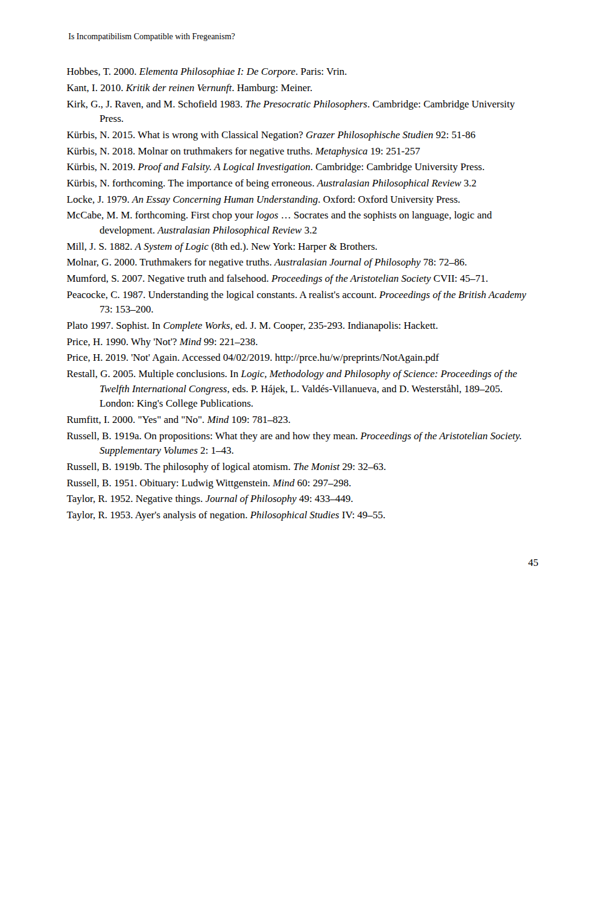Is Incompatibilism Compatible with Fregeanism?
Hobbes, T. 2000. Elementa Philosophiae I: De Corpore. Paris: Vrin.
Kant, I. 2010. Kritik der reinen Vernunft. Hamburg: Meiner.
Kirk, G., J. Raven, and M. Schofield 1983. The Presocratic Philosophers. Cambridge: Cambridge University Press.
Kürbis, N. 2015. What is wrong with Classical Negation? Grazer Philosophische Studien 92: 51-86
Kürbis, N. 2018. Molnar on truthmakers for negative truths. Metaphysica 19: 251-257
Kürbis, N. 2019. Proof and Falsity. A Logical Investigation. Cambridge: Cambridge University Press.
Kürbis, N. forthcoming. The importance of being erroneous. Australasian Philosophical Review 3.2
Locke, J. 1979. An Essay Concerning Human Understanding. Oxford: Oxford University Press.
McCabe, M. M. forthcoming. First chop your logos … Socrates and the sophists on language, logic and development. Australasian Philosophical Review 3.2
Mill, J. S. 1882. A System of Logic (8th ed.). New York: Harper & Brothers.
Molnar, G. 2000. Truthmakers for negative truths. Australasian Journal of Philosophy 78: 72–86.
Mumford, S. 2007. Negative truth and falsehood. Proceedings of the Aristotelian Society CVII: 45–71.
Peacocke, C. 1987. Understanding the logical constants. A realist's account. Proceedings of the British Academy 73: 153–200.
Plato 1997. Sophist. In Complete Works, ed. J. M. Cooper, 235-293. Indianapolis: Hackett.
Price, H. 1990. Why 'Not'? Mind 99: 221–238.
Price, H. 2019. 'Not' Again. Accessed 04/02/2019. http://prce.hu/w/preprints/NotAgain.pdf
Restall, G. 2005. Multiple conclusions. In Logic, Methodology and Philosophy of Science: Proceedings of the Twelfth International Congress, eds. P. Hájek, L. Valdés-Villanueva, and D. Westerståhl, 189–205. London: King's College Publications.
Rumfitt, I. 2000. "Yes" and "No". Mind 109: 781–823.
Russell, B. 1919a. On propositions: What they are and how they mean. Proceedings of the Aristotelian Society. Supplementary Volumes 2: 1–43.
Russell, B. 1919b. The philosophy of logical atomism. The Monist 29: 32–63.
Russell, B. 1951. Obituary: Ludwig Wittgenstein. Mind 60: 297–298.
Taylor, R. 1952. Negative things. Journal of Philosophy 49: 433–449.
Taylor, R. 1953. Ayer's analysis of negation. Philosophical Studies IV: 49–55.
45